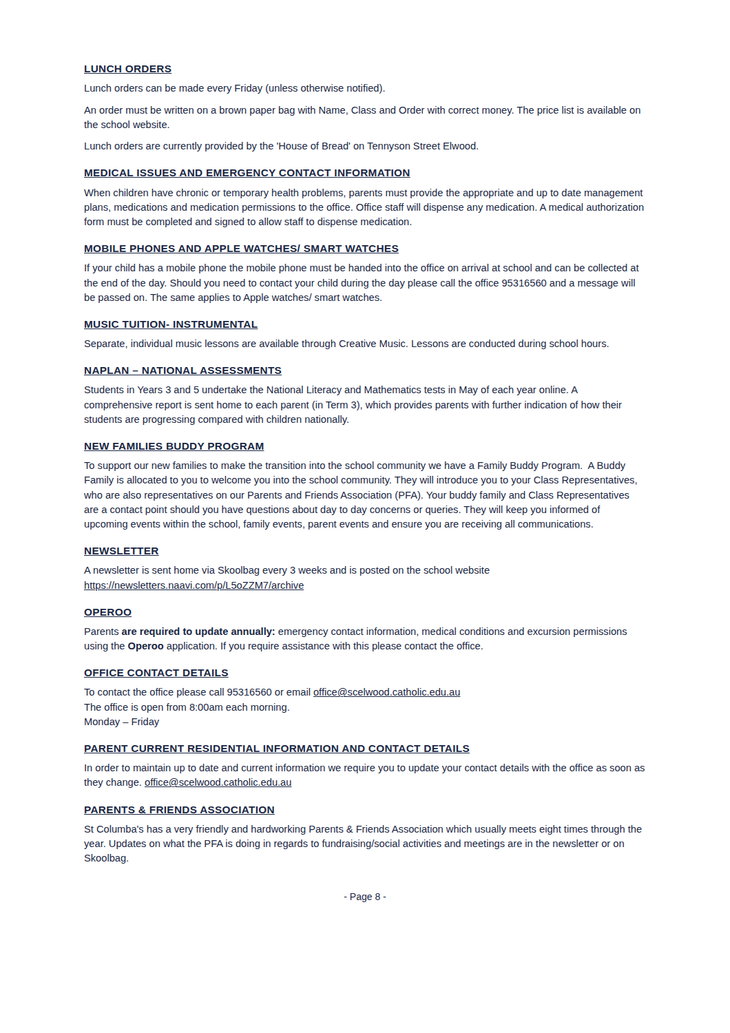LUNCH ORDERS
Lunch orders can be made every Friday (unless otherwise notified).
An order must be written on a brown paper bag with Name, Class and Order with correct money. The price list is available on the school website.
Lunch orders are currently provided by the 'House of Bread' on Tennyson Street Elwood.
MEDICAL ISSUES AND EMERGENCY CONTACT INFORMATION
When children have chronic or temporary health problems, parents must provide the appropriate and up to date management plans, medications and medication permissions to the office. Office staff will dispense any medication. A medical authorization form must be completed and signed to allow staff to dispense medication.
MOBILE PHONES AND APPLE WATCHES/ SMART WATCHES
If your child has a mobile phone the mobile phone must be handed into the office on arrival at school and can be collected at the end of the day. Should you need to contact your child during the day please call the office 95316560 and a message will be passed on. The same applies to Apple watches/ smart watches.
MUSIC TUITION- INSTRUMENTAL
Separate, individual music lessons are available through Creative Music. Lessons are conducted during school hours.
NAPLAN – NATIONAL ASSESSMENTS
Students in Years 3 and 5 undertake the National Literacy and Mathematics tests in May of each year online. A comprehensive report is sent home to each parent (in Term 3), which provides parents with further indication of how their students are progressing compared with children nationally.
NEW FAMILIES BUDDY PROGRAM
To support our new families to make the transition into the school community we have a Family Buddy Program. A Buddy Family is allocated to you to welcome you into the school community. They will introduce you to your Class Representatives, who are also representatives on our Parents and Friends Association (PFA). Your buddy family and Class Representatives are a contact point should you have questions about day to day concerns or queries. They will keep you informed of upcoming events within the school, family events, parent events and ensure you are receiving all communications.
NEWSLETTER
A newsletter is sent home via Skoolbag every 3 weeks and is posted on the school website
https://newsletters.naavi.com/p/L5oZZM7/archive
OPEROO
Parents are required to update annually: emergency contact information, medical conditions and excursion permissions using the Operoo application. If you require assistance with this please contact the office.
OFFICE CONTACT DETAILS
To contact the office please call 95316560 or email office@scelwood.catholic.edu.au
The office is open from 8:00am each morning.
Monday – Friday
PARENT CURRENT RESIDENTIAL INFORMATION AND CONTACT DETAILS
In order to maintain up to date and current information we require you to update your contact details with the office as soon as they change. office@scelwood.catholic.edu.au
PARENTS & FRIENDS ASSOCIATION
St Columba's has a very friendly and hardworking Parents & Friends Association which usually meets eight times through the year. Updates on what the PFA is doing in regards to fundraising/social activities and meetings are in the newsletter or on Skoolbag.
- Page 8 -